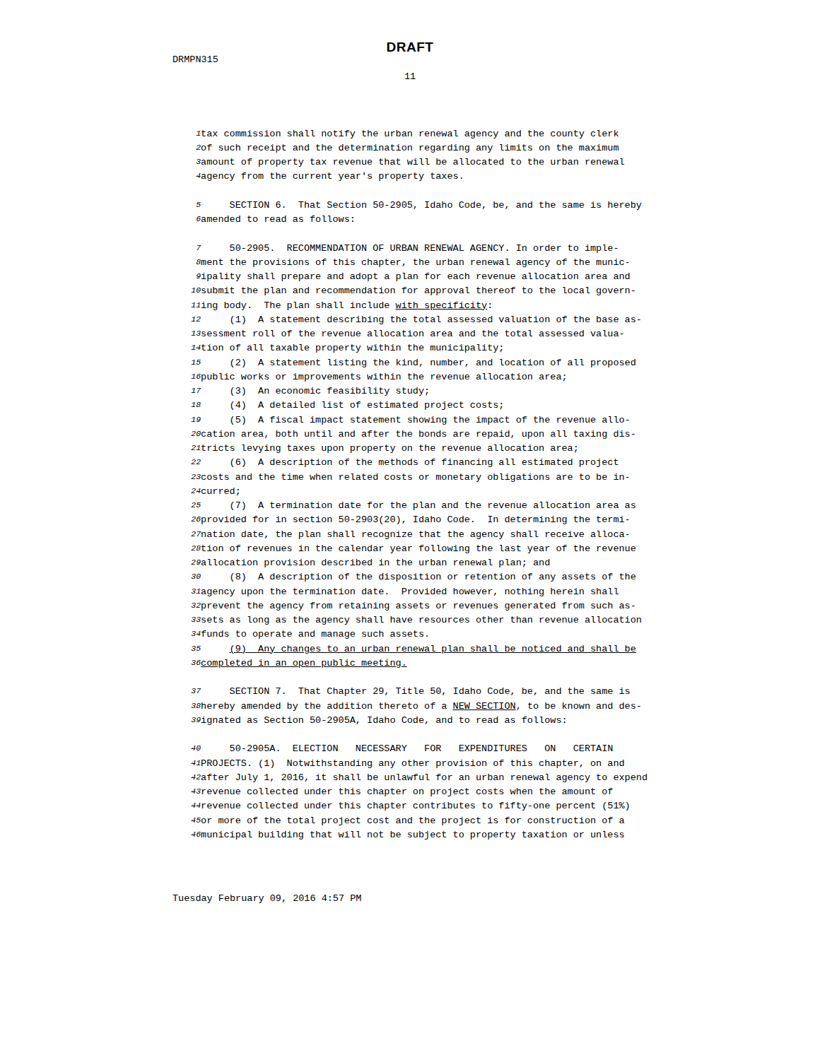DRMPN315
DRAFT
11
| 1 | tax commission shall notify the urban renewal agency and the county clerk |
| 2 | of such receipt and the determination regarding any limits on the maximum |
| 3 | amount of property tax revenue that will be allocated to the urban renewal |
| 4 | agency from the current year's property taxes. |
| 5 | SECTION 6. That Section 50-2905, Idaho Code, be, and the same is hereby |
| 6 | amended to read as follows: |
| 7 | 50-2905. RECOMMENDATION OF URBAN RENEWAL AGENCY. In order to imple- |
| 8 | ment the provisions of this chapter, the urban renewal agency of the munic- |
| 9 | ipality shall prepare and adopt a plan for each revenue allocation area and |
| 10 | submit the plan and recommendation for approval thereof to the local govern- |
| 11 | ing body. The plan shall include with specificity : |
| 12 | (1) A statement describing the total assessed valuation of the base as- |
| 13 | sessment roll of the revenue allocation area and the total assessed valua- |
| 14 | tion of all taxable property within the municipality; |
| 15 | (2) A statement listing the kind, number, and location of all proposed |
| 16 | public works or improvements within the revenue allocation area; |
| 17 | (3) An economic feasibility study; |
| 18 | (4) A detailed list of estimated project costs; |
| 19 | (5) A fiscal impact statement showing the impact of the revenue allo- |
| 20 | cation area, both until and after the bonds are repaid, upon all taxing dis- |
| 21 | tricts levying taxes upon property on the revenue allocation area; |
| 22 | (6) A description of the methods of financing all estimated project |
| 23 | costs and the time when related costs or monetary obligations are to be in- |
| 24 | curred; |
| 25 | (7) A termination date for the plan and the revenue allocation area as |
| 26 | provided for in section 50-2903(20), Idaho Code. In determining the termi- |
| 27 | nation date, the plan shall recognize that the agency shall receive alloca- |
| 28 | tion of revenues in the calendar year following the last year of the revenue |
| 29 | allocation provision described in the urban renewal plan; and |
| 30 | (8) A description of the disposition or retention of any assets of the |
| 31 | agency upon the termination date. Provided however, nothing herein shall |
| 32 | prevent the agency from retaining assets or revenues generated from such as- |
| 33 | sets as long as the agency shall have resources other than revenue allocation |
| 34 | funds to operate and manage such assets. |
| 35 | (9) Any changes to an urban renewal plan shall be noticed and shall be |
| 36 | completed in an open public meeting. |
| 37 | SECTION 7. That Chapter 29, Title 50, Idaho Code, be, and the same is |
| 38 | hereby amended by the addition thereto of a NEW SECTION , to be known and des- |
| 39 | ignated as Section 50-2905A, Idaho Code, and to read as follows: |
| 40 | 50-2905A. ELECTION NECESSARY FOR EXPENDITURES ON CERTAIN |
| 41 | PROJECTS. (1) Notwithstanding any other provision of this chapter, on and |
| 42 | after July 1, 2016, it shall be unlawful for an urban renewal agency to expend |
| 43 | revenue collected under this chapter on project costs when the amount of |
| 44 | revenue collected under this chapter contributes to fifty-one percent (51%) |
| 45 | or more of the total project cost and the project is for construction of a |
| 46 | municipal building that will not be subject to property taxation or unless |
Tuesday February 09, 2016 4:57 PM